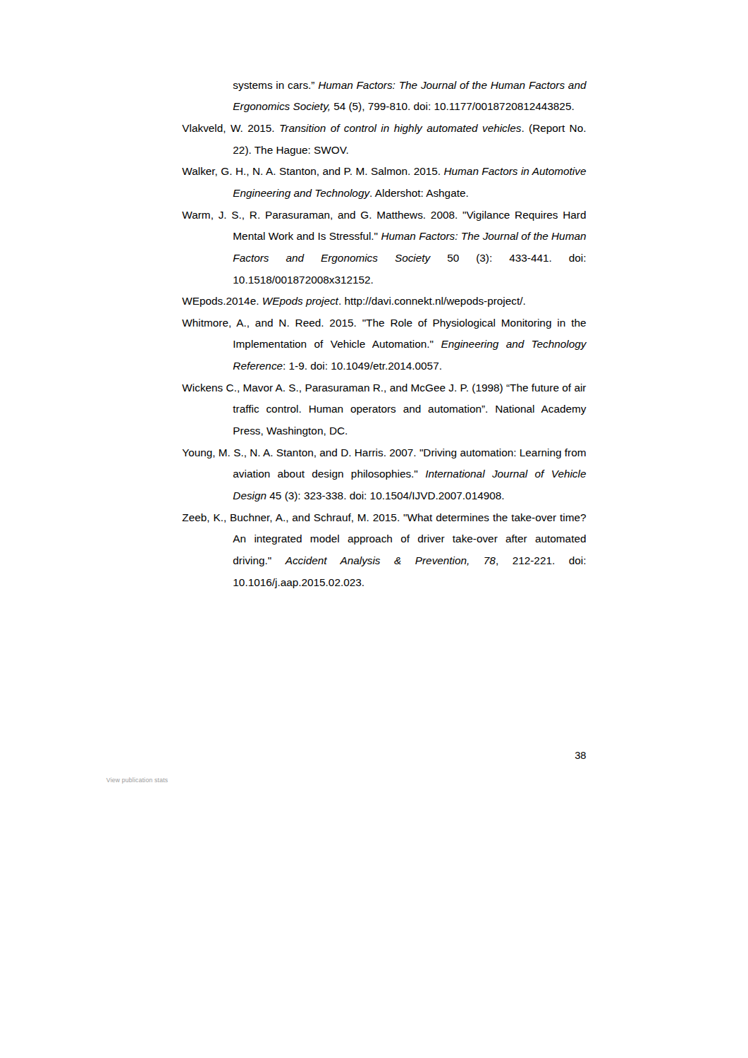systems in cars.” Human Factors: The Journal of the Human Factors and Ergonomics Society, 54 (5), 799-810. doi: 10.1177/0018720812443825.
Vlakveld, W. 2015. Transition of control in highly automated vehicles. (Report No. 22). The Hague: SWOV.
Walker, G. H., N. A. Stanton, and P. M. Salmon. 2015. Human Factors in Automotive Engineering and Technology. Aldershot: Ashgate.
Warm, J. S., R. Parasuraman, and G. Matthews. 2008. "Vigilance Requires Hard Mental Work and Is Stressful." Human Factors: The Journal of the Human Factors and Ergonomics Society 50 (3): 433-441. doi: 10.1518/001872008x312152.
WEpods.2014e. WEpods project. http://davi.connekt.nl/wepods-project/.
Whitmore, A., and N. Reed. 2015. "The Role of Physiological Monitoring in the Implementation of Vehicle Automation." Engineering and Technology Reference: 1-9. doi: 10.1049/etr.2014.0057.
Wickens C., Mavor A. S., Parasuraman R., and McGee J. P. (1998) “The future of air traffic control. Human operators and automation”. National Academy Press, Washington, DC.
Young, M. S., N. A. Stanton, and D. Harris. 2007. "Driving automation: Learning from aviation about design philosophies." International Journal of Vehicle Design 45 (3): 323-338. doi: 10.1504/IJVD.2007.014908.
Zeeb, K., Buchner, A., and Schrauf, M. 2015. "What determines the take-over time? An integrated model approach of driver take-over after automated driving." Accident Analysis & Prevention, 78, 212-221. doi: 10.1016/j.aap.2015.02.023.
38
View publication stats